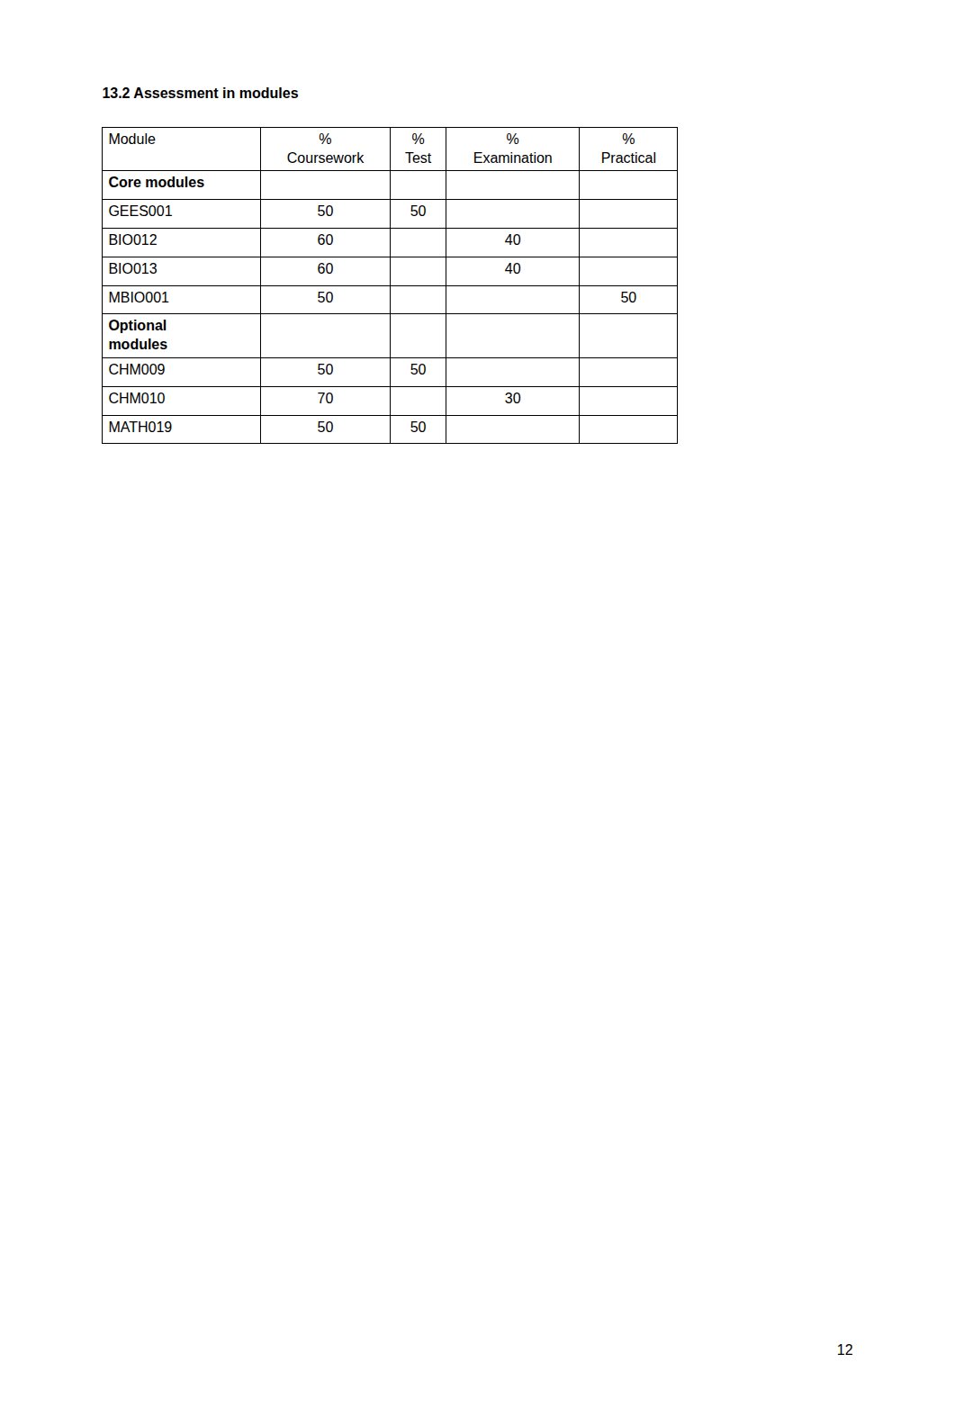13.2 Assessment in modules
| Module | % Coursework | % Test | % Examination | % Practical |
| --- | --- | --- | --- | --- |
| Core modules | | | | |
| GEES001 | 50 | 50 | | |
| BIO012 | 60 | | 40 | |
| BIO013 | 60 | | 40 | |
| MBIO001 | 50 | | | 50 |
| Optional modules | | | | |
| CHM009 | 50 | 50 | | |
| CHM010 | 70 | | 30 | |
| MATH019 | 50 | 50 | | |
12